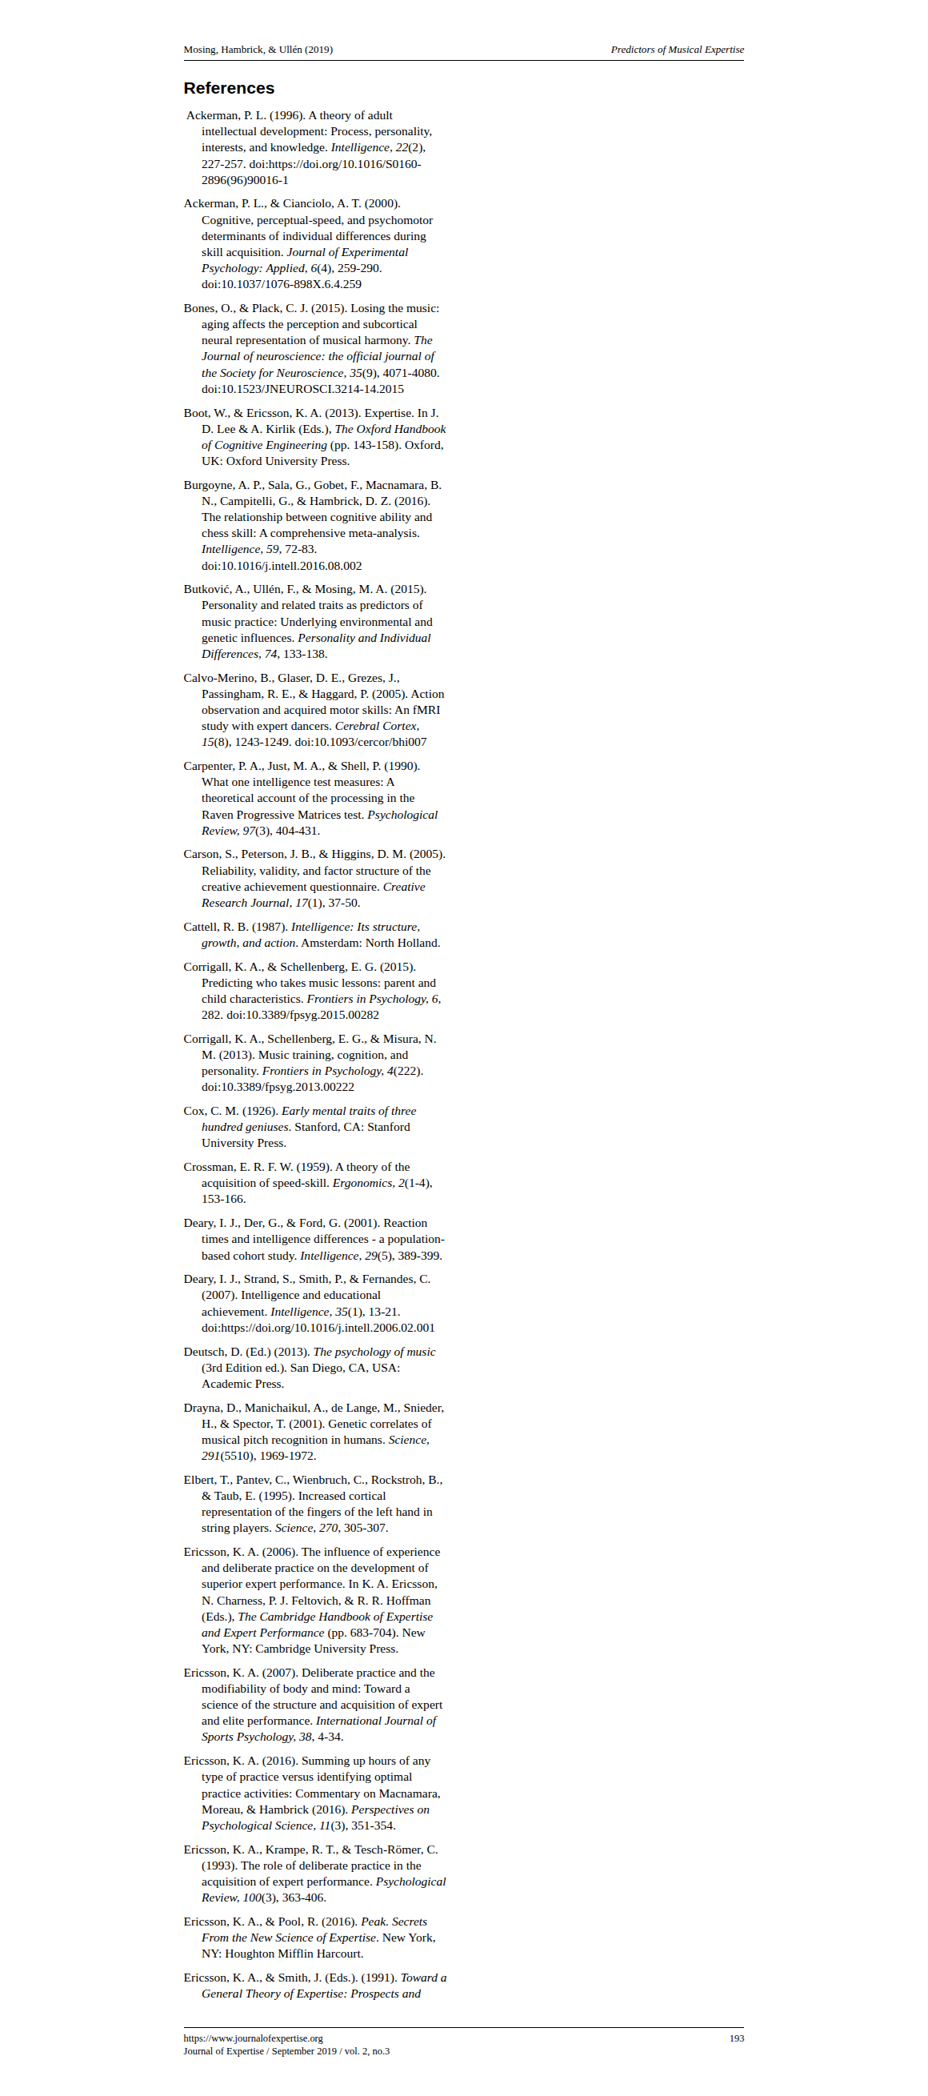Mosing, Hambrick, & Ullén (2019)
Predictors of Musical Expertise
References
Ackerman, P. L. (1996). A theory of adult intellectual development: Process, personality, interests, and knowledge. Intelligence, 22(2), 227-257. doi:https://doi.org/10.1016/S0160-2896(96)90016-1
Ackerman, P. L., & Cianciolo, A. T. (2000). Cognitive, perceptual-speed, and psychomotor determinants of individual differences during skill acquisition. Journal of Experimental Psychology: Applied, 6(4), 259-290. doi:10.1037/1076-898X.6.4.259
Bones, O., & Plack, C. J. (2015). Losing the music: aging affects the perception and subcortical neural representation of musical harmony. The Journal of neuroscience: the official journal of the Society for Neuroscience, 35(9), 4071-4080. doi:10.1523/JNEUROSCI.3214-14.2015
Boot, W., & Ericsson, K. A. (2013). Expertise. In J. D. Lee & A. Kirlik (Eds.), The Oxford Handbook of Cognitive Engineering (pp. 143-158). Oxford, UK: Oxford University Press.
Burgoyne, A. P., Sala, G., Gobet, F., Macnamara, B. N., Campitelli, G., & Hambrick, D. Z. (2016). The relationship between cognitive ability and chess skill: A comprehensive meta-analysis. Intelligence, 59, 72-83. doi:10.1016/j.intell.2016.08.002
Butković, A., Ullén, F., & Mosing, M. A. (2015). Personality and related traits as predictors of music practice: Underlying environmental and genetic influences. Personality and Individual Differences, 74, 133-138.
Calvo-Merino, B., Glaser, D. E., Grezes, J., Passingham, R. E., & Haggard, P. (2005). Action observation and acquired motor skills: An fMRI study with expert dancers. Cerebral Cortex, 15(8), 1243-1249. doi:10.1093/cercor/bhi007
Carpenter, P. A., Just, M. A., & Shell, P. (1990). What one intelligence test measures: A theoretical account of the processing in the Raven Progressive Matrices test. Psychological Review, 97(3), 404-431.
Carson, S., Peterson, J. B., & Higgins, D. M. (2005). Reliability, validity, and factor structure of the creative achievement questionnaire. Creative Research Journal, 17(1), 37-50.
Cattell, R. B. (1987). Intelligence: Its structure, growth, and action. Amsterdam: North Holland.
Corrigall, K. A., & Schellenberg, E. G. (2015). Predicting who takes music lessons: parent and child characteristics. Frontiers in Psychology, 6, 282. doi:10.3389/fpsyg.2015.00282
Corrigall, K. A., Schellenberg, E. G., & Misura, N. M. (2013). Music training, cognition, and personality. Frontiers in Psychology, 4(222). doi:10.3389/fpsyg.2013.00222
Cox, C. M. (1926). Early mental traits of three hundred geniuses. Stanford, CA: Stanford University Press.
Crossman, E. R. F. W. (1959). A theory of the acquisition of speed-skill. Ergonomics, 2(1-4), 153-166.
Deary, I. J., Der, G., & Ford, G. (2001). Reaction times and intelligence differences - a population-based cohort study. Intelligence, 29(5), 389-399.
Deary, I. J., Strand, S., Smith, P., & Fernandes, C. (2007). Intelligence and educational achievement. Intelligence, 35(1), 13-21. doi:https://doi.org/10.1016/j.intell.2006.02.001
Deutsch, D. (Ed.) (2013). The psychology of music (3rd Edition ed.). San Diego, CA, USA: Academic Press.
Drayna, D., Manichaikul, A., de Lange, M., Snieder, H., & Spector, T. (2001). Genetic correlates of musical pitch recognition in humans. Science, 291(5510), 1969-1972.
Elbert, T., Pantev, C., Wienbruch, C., Rockstroh, B., & Taub, E. (1995). Increased cortical representation of the fingers of the left hand in string players. Science, 270, 305-307.
Ericsson, K. A. (2006). The influence of experience and deliberate practice on the development of superior expert performance. In K. A. Ericsson, N. Charness, P. J. Feltovich, & R. R. Hoffman (Eds.), The Cambridge Handbook of Expertise and Expert Performance (pp. 683-704). New York, NY: Cambridge University Press.
Ericsson, K. A. (2007). Deliberate practice and the modifiability of body and mind: Toward a science of the structure and acquisition of expert and elite performance. International Journal of Sports Psychology, 38, 4-34.
Ericsson, K. A. (2016). Summing up hours of any type of practice versus identifying optimal practice activities: Commentary on Macnamara, Moreau, & Hambrick (2016). Perspectives on Psychological Science, 11(3), 351-354.
Ericsson, K. A., Krampe, R. T., & Tesch-Römer, C. (1993). The role of deliberate practice in the acquisition of expert performance. Psychological Review, 100(3), 363-406.
Ericsson, K. A., & Pool, R. (2016). Peak. Secrets From the New Science of Expertise. New York, NY: Houghton Mifflin Harcourt.
Ericsson, K. A., & Smith, J. (Eds.). (1991). Toward a General Theory of Expertise: Prospects and
https://www.journalofexpertise.org
Journal of Expertise / September 2019 / vol. 2, no.3
193